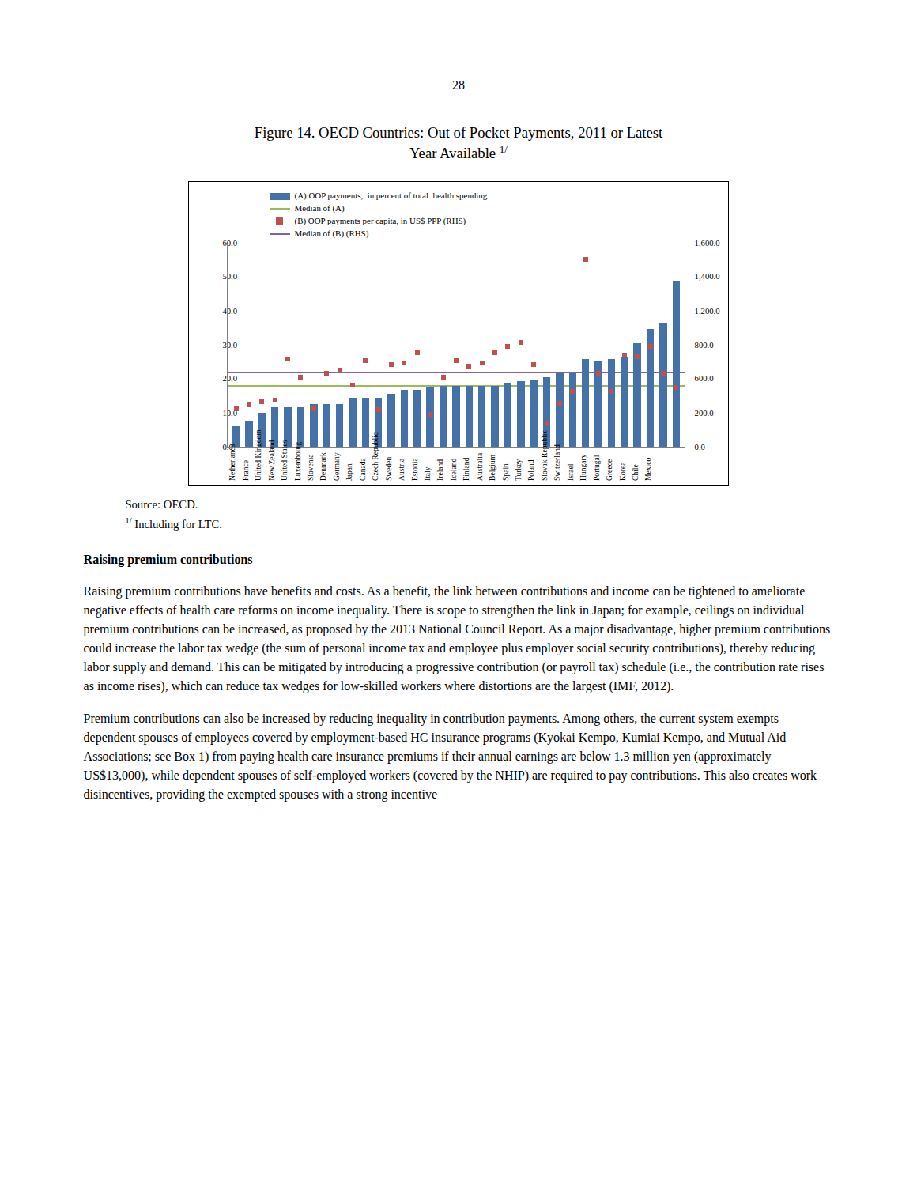28
Figure 14. OECD Countries: Out of Pocket Payments, 2011 or Latest
Year Available 1/
(A) OOP payments, in percent of total health spending
Median of (A)
(B) OOP payments per capita, in US$ PPP (RHS)
Median of (B) (RHS)
60.0 50.0 40.0 30.0 20.0 10.0 0.0
1,600.0 1,400.0 1,200.0 800.0 600.0 200.0 0.0
Netherlands
France
United Kingdom
New Zealand
United States
Luxembourg
Slovenia
Denmark
Germany
Japan
Canada
Czech Republic
Sweden
Austria
Estonia
Italy
Ireland
Iceland
Finland
Australia
Belgium
Spain
Turkey
Poland
Slovak Republic
Switzerland
Israel
Hungary
Portugal
Greece
Korea
Chile
Mexico
Source: OECD.
1/ Including for LTC.
Raising premium contributions
Raising premium contributions have benefits and costs. As a benefit, the link between contributions and income can be tightened to ameliorate negative effects of health care reforms on income inequality. There is scope to strengthen the link in Japan; for example, ceilings on individual premium contributions can be increased, as proposed by the 2013 National Council Report. As a major disadvantage, higher premium contributions could increase the labor tax wedge (the sum of personal income tax and employee plus employer social security contributions), thereby reducing labor supply and demand. This can be mitigated by introducing a progressive contribution (or payroll tax) schedule (i.e., the contribution rate rises as income rises), which can reduce tax wedges for low-skilled workers where distortions are the largest (IMF, 2012).
Premium contributions can also be increased by reducing inequality in contribution payments. Among others, the current system exempts dependent spouses of employees covered by employment-based HC insurance programs (Kyokai Kempo, Kumiai Kempo, and Mutual Aid Associations; see Box 1) from paying health care insurance premiums if their annual earnings are below 1.3 million yen (approximately US$13,000), while dependent spouses of self-employed workers (covered by the NHIP) are required to pay contributions. This also creates work disincentives, providing the exempted spouses with a strong incentive